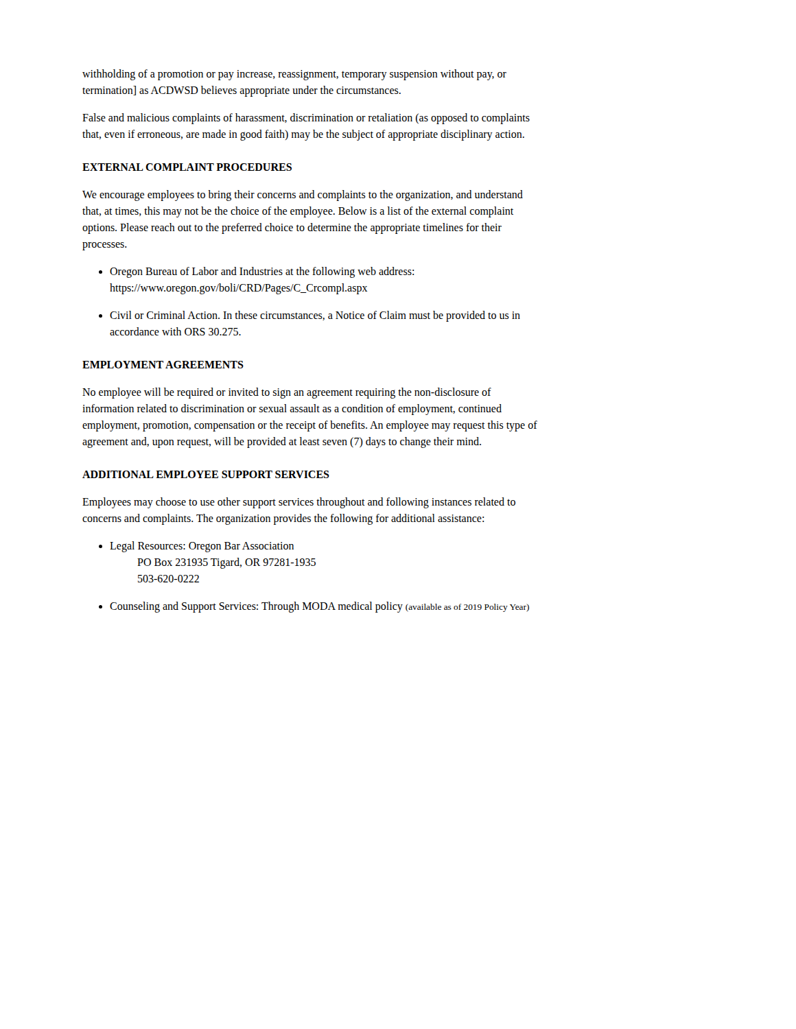withholding of a promotion or pay increase, reassignment, temporary suspension without pay, or termination] as ACDWSD believes appropriate under the circumstances.
False and malicious complaints of harassment, discrimination or retaliation (as opposed to complaints that, even if erroneous, are made in good faith) may be the subject of appropriate disciplinary action.
External Complaint Procedures
We encourage employees to bring their concerns and complaints to the organization, and understand that, at times, this may not be the choice of the employee. Below is a list of the external complaint options. Please reach out to the preferred choice to determine the appropriate timelines for their processes.
Oregon Bureau of Labor and Industries at the following web address: https://www.oregon.gov/boli/CRD/Pages/C_Crcompl.aspx
Civil or Criminal Action. In these circumstances, a Notice of Claim must be provided to us in accordance with ORS 30.275.
Employment Agreements
No employee will be required or invited to sign an agreement requiring the non-disclosure of information related to discrimination or sexual assault as a condition of employment, continued employment, promotion, compensation or the receipt of benefits. An employee may request this type of agreement and, upon request, will be provided at least seven (7) days to change their mind.
Additional Employee Support Services
Employees may choose to use other support services throughout and following instances related to concerns and complaints. The organization provides the following for additional assistance:
Legal Resources: Oregon Bar Association
PO Box 231935 Tigard, OR 97281-1935
503-620-0222
Counseling and Support Services: Through MODA medical policy (available as of 2019 Policy Year)